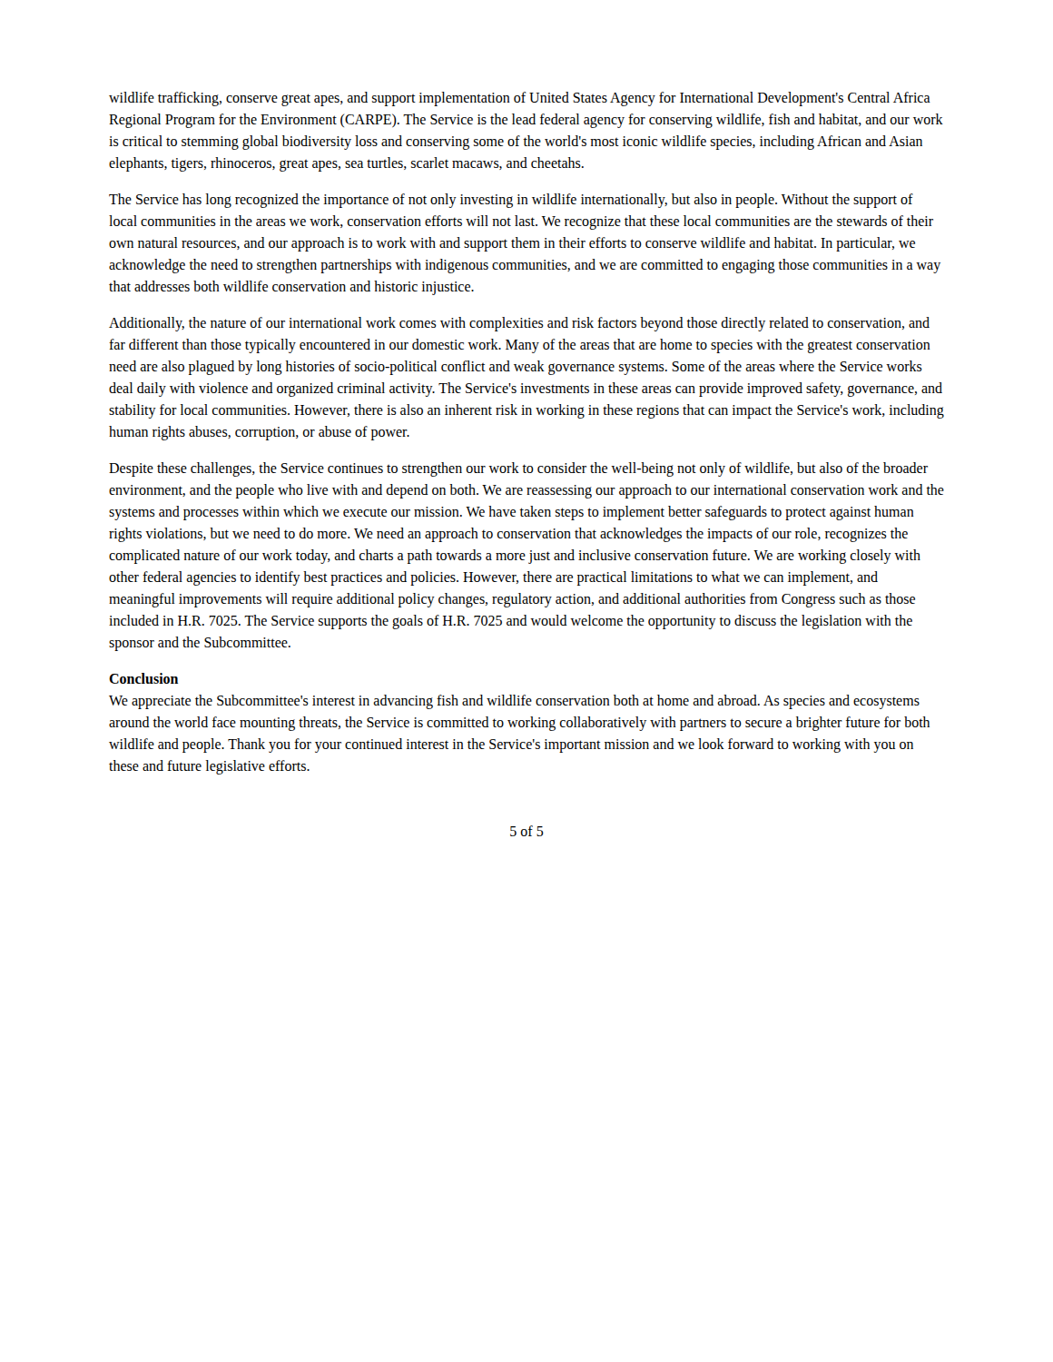wildlife trafficking, conserve great apes, and support implementation of United States Agency for International Development's Central Africa Regional Program for the Environment (CARPE). The Service is the lead federal agency for conserving wildlife, fish and habitat, and our work is critical to stemming global biodiversity loss and conserving some of the world's most iconic wildlife species, including African and Asian elephants, tigers, rhinoceros, great apes, sea turtles, scarlet macaws, and cheetahs.
The Service has long recognized the importance of not only investing in wildlife internationally, but also in people. Without the support of local communities in the areas we work, conservation efforts will not last. We recognize that these local communities are the stewards of their own natural resources, and our approach is to work with and support them in their efforts to conserve wildlife and habitat. In particular, we acknowledge the need to strengthen partnerships with indigenous communities, and we are committed to engaging those communities in a way that addresses both wildlife conservation and historic injustice.
Additionally, the nature of our international work comes with complexities and risk factors beyond those directly related to conservation, and far different than those typically encountered in our domestic work. Many of the areas that are home to species with the greatest conservation need are also plagued by long histories of socio-political conflict and weak governance systems. Some of the areas where the Service works deal daily with violence and organized criminal activity. The Service's investments in these areas can provide improved safety, governance, and stability for local communities. However, there is also an inherent risk in working in these regions that can impact the Service's work, including human rights abuses, corruption, or abuse of power.
Despite these challenges, the Service continues to strengthen our work to consider the well-being not only of wildlife, but also of the broader environment, and the people who live with and depend on both. We are reassessing our approach to our international conservation work and the systems and processes within which we execute our mission. We have taken steps to implement better safeguards to protect against human rights violations, but we need to do more. We need an approach to conservation that acknowledges the impacts of our role, recognizes the complicated nature of our work today, and charts a path towards a more just and inclusive conservation future. We are working closely with other federal agencies to identify best practices and policies. However, there are practical limitations to what we can implement, and meaningful improvements will require additional policy changes, regulatory action, and additional authorities from Congress such as those included in H.R. 7025. The Service supports the goals of H.R. 7025 and would welcome the opportunity to discuss the legislation with the sponsor and the Subcommittee.
Conclusion
We appreciate the Subcommittee's interest in advancing fish and wildlife conservation both at home and abroad. As species and ecosystems around the world face mounting threats, the Service is committed to working collaboratively with partners to secure a brighter future for both wildlife and people. Thank you for your continued interest in the Service's important mission and we look forward to working with you on these and future legislative efforts.
5 of 5